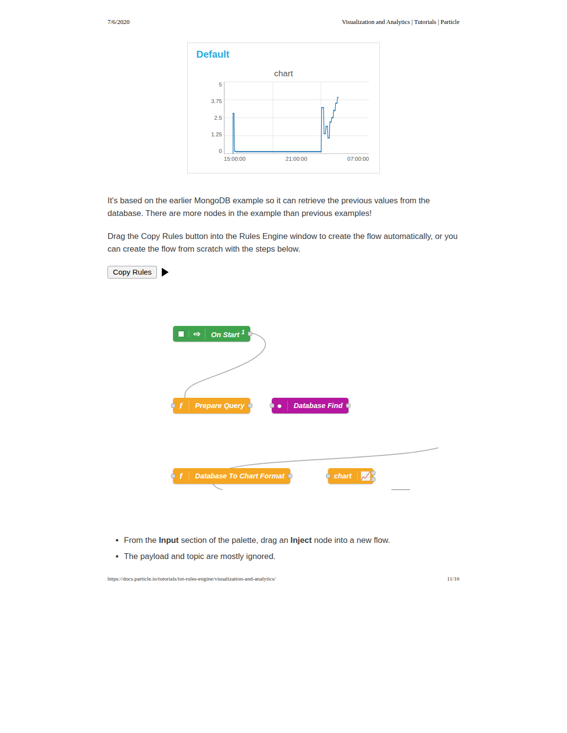7/6/2020 Visualization and Analytics | Tutorials | Particle
Default
chart
5 3.75 2.5 1.25 0
15:00:00 21:00:00 07:00:00
It's based on the earlier MongoDB example so it can retrieve the previous values from the database. There are more nodes in the example than previous examples!
Drag the Copy Rules button into the Rules Engine window to create the flow automatically, or you can create the flow from scratch with the steps below.
Copy Rules
⇨
On Start 1
f
Prepare Query
●
Database Find
f
Database To Chart Format
chart
📈
From the Input section of the palette, drag an Inject node into a new flow.
The payload and topic are mostly ignored.
https://docs.particle.io/tutorials/iot-rules-engine/visualization-and-analytics/ 11/16